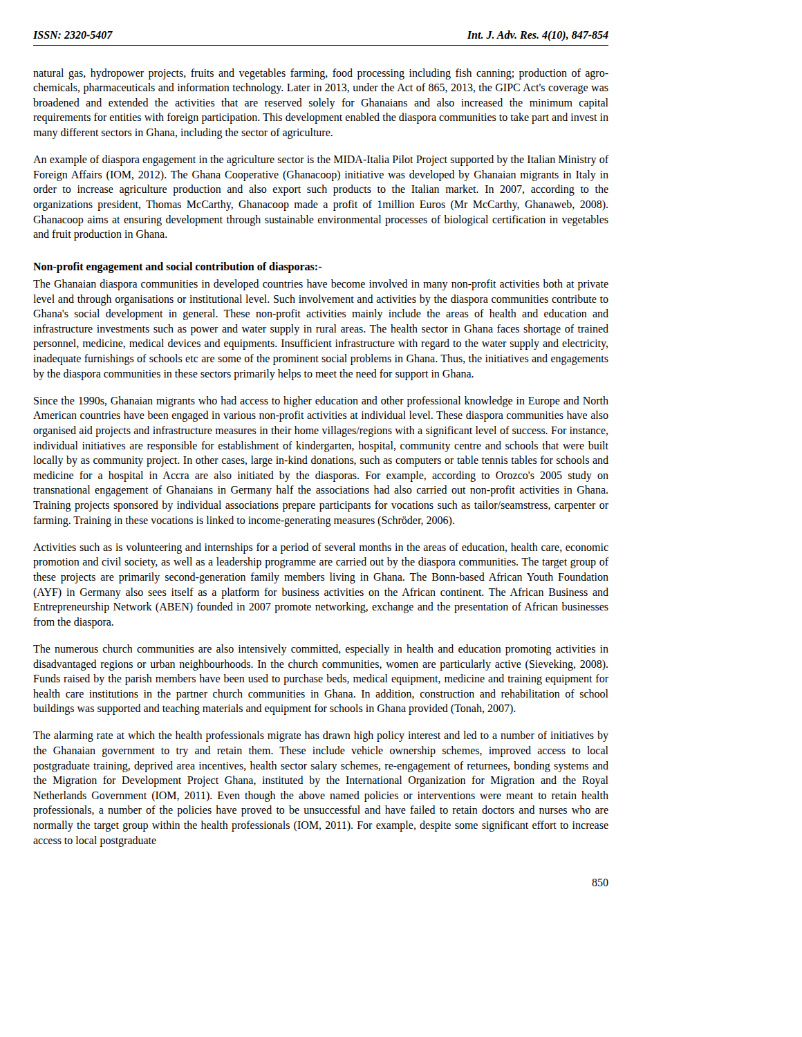ISSN: 2320-5407 Int. J. Adv. Res. 4(10), 847-854
natural gas, hydropower projects, fruits and vegetables farming, food processing including fish canning; production of agro-chemicals, pharmaceuticals and information technology. Later in 2013, under the Act of 865, 2013, the GIPC Act's coverage was broadened and extended the activities that are reserved solely for Ghanaians and also increased the minimum capital requirements for entities with foreign participation. This development enabled the diaspora communities to take part and invest in many different sectors in Ghana, including the sector of agriculture.
An example of diaspora engagement in the agriculture sector is the MIDA-Italia Pilot Project supported by the Italian Ministry of Foreign Affairs (IOM, 2012). The Ghana Cooperative (Ghanacoop) initiative was developed by Ghanaian migrants in Italy in order to increase agriculture production and also export such products to the Italian market. In 2007, according to the organizations president, Thomas McCarthy, Ghanacoop made a profit of 1million Euros (Mr McCarthy, Ghanaweb, 2008). Ghanacoop aims at ensuring development through sustainable environmental processes of biological certification in vegetables and fruit production in Ghana.
Non-profit engagement and social contribution of diasporas:-
The Ghanaian diaspora communities in developed countries have become involved in many non-profit activities both at private level and through organisations or institutional level. Such involvement and activities by the diaspora communities contribute to Ghana's social development in general. These non-profit activities mainly include the areas of health and education and infrastructure investments such as power and water supply in rural areas. The health sector in Ghana faces shortage of trained personnel, medicine, medical devices and equipments. Insufficient infrastructure with regard to the water supply and electricity, inadequate furnishings of schools etc are some of the prominent social problems in Ghana. Thus, the initiatives and engagements by the diaspora communities in these sectors primarily helps to meet the need for support in Ghana.
Since the 1990s, Ghanaian migrants who had access to higher education and other professional knowledge in Europe and North American countries have been engaged in various non-profit activities at individual level. These diaspora communities have also organised aid projects and infrastructure measures in their home villages/regions with a significant level of success. For instance, individual initiatives are responsible for establishment of kindergarten, hospital, community centre and schools that were built locally by as community project. In other cases, large in-kind donations, such as computers or table tennis tables for schools and medicine for a hospital in Accra are also initiated by the diasporas. For example, according to Orozco's 2005 study on transnational engagement of Ghanaians in Germany half the associations had also carried out non-profit activities in Ghana. Training projects sponsored by individual associations prepare participants for vocations such as tailor/seamstress, carpenter or farming. Training in these vocations is linked to income-generating measures (Schröder, 2006).
Activities such as is volunteering and internships for a period of several months in the areas of education, health care, economic promotion and civil society, as well as a leadership programme are carried out by the diaspora communities. The target group of these projects are primarily second-generation family members living in Ghana. The Bonn-based African Youth Foundation (AYF) in Germany also sees itself as a platform for business activities on the African continent. The African Business and Entrepreneurship Network (ABEN) founded in 2007 promote networking, exchange and the presentation of African businesses from the diaspora.
The numerous church communities are also intensively committed, especially in health and education promoting activities in disadvantaged regions or urban neighbourhoods. In the church communities, women are particularly active (Sieveking, 2008). Funds raised by the parish members have been used to purchase beds, medical equipment, medicine and training equipment for health care institutions in the partner church communities in Ghana. In addition, construction and rehabilitation of school buildings was supported and teaching materials and equipment for schools in Ghana provided (Tonah, 2007).
The alarming rate at which the health professionals migrate has drawn high policy interest and led to a number of initiatives by the Ghanaian government to try and retain them. These include vehicle ownership schemes, improved access to local postgraduate training, deprived area incentives, health sector salary schemes, re-engagement of returnees, bonding systems and the Migration for Development Project Ghana, instituted by the International Organization for Migration and the Royal Netherlands Government (IOM, 2011). Even though the above named policies or interventions were meant to retain health professionals, a number of the policies have proved to be unsuccessful and have failed to retain doctors and nurses who are normally the target group within the health professionals (IOM, 2011). For example, despite some significant effort to increase access to local postgraduate
850